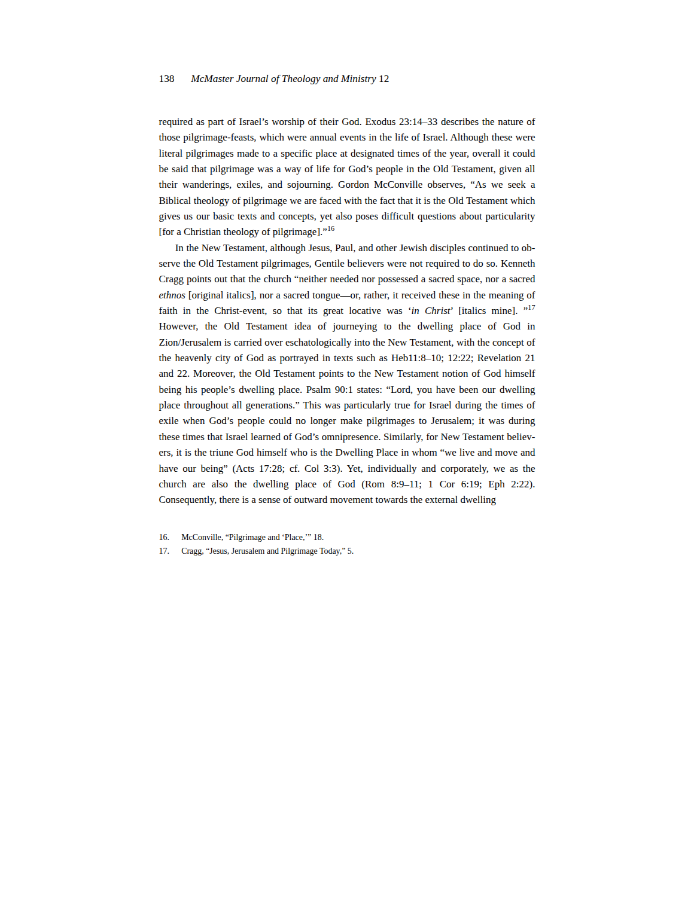138 McMaster Journal of Theology and Ministry 12
required as part of Israel’s worship of their God. Exodus 23:14–33 describes the nature of those pilgrimage-feasts, which were annual events in the life of Israel. Although these were literal pilgrimages made to a specific place at designated times of the year, overall it could be said that pilgrimage was a way of life for God’s people in the Old Testament, given all their wanderings, exiles, and sojourning. Gordon McConville observes, “As we seek a Biblical theology of pilgrimage we are faced with the fact that it is the Old Testament which gives us our basic texts and concepts, yet also poses difficult questions about particularity [for a Christian theology of pilgrimage].”16
In the New Testament, although Jesus, Paul, and other Jewish disciples continued to observe the Old Testament pilgrimages, Gentile believers were not required to do so. Kenneth Cragg points out that the church “neither needed nor possessed a sacred space, nor a sacred ethnos [original italics], nor a sacred tongue—or, rather, it received these in the meaning of faith in the Christ-event, so that its great locative was ‘in Christ’ [italics mine]. ”17 However, the Old Testament idea of journeying to the dwelling place of God in Zion/Jerusalem is carried over eschatologically into the New Testament, with the concept of the heavenly city of God as portrayed in texts such as Heb11:8–10; 12:22; Revelation 21 and 22. Moreover, the Old Testament points to the New Testament notion of God himself being his people’s dwelling place. Psalm 90:1 states: “Lord, you have been our dwelling place throughout all generations.” This was particularly true for Israel during the times of exile when God’s people could no longer make pilgrimages to Jerusalem; it was during these times that Israel learned of God’s omnipresence. Similarly, for New Testament believers, it is the triune God himself who is the Dwelling Place in whom “we live and move and have our being” (Acts 17:28; cf. Col 3:3). Yet, individually and corporately, we as the church are also the dwelling place of God (Rom 8:9–11; 1 Cor 6:19; Eph 2:22). Consequently, there is a sense of outward movement towards the external dwelling
16. McConville, “Pilgrimage and ‘Place,’” 18.
17. Cragg, “Jesus, Jerusalem and Pilgrimage Today,” 5.